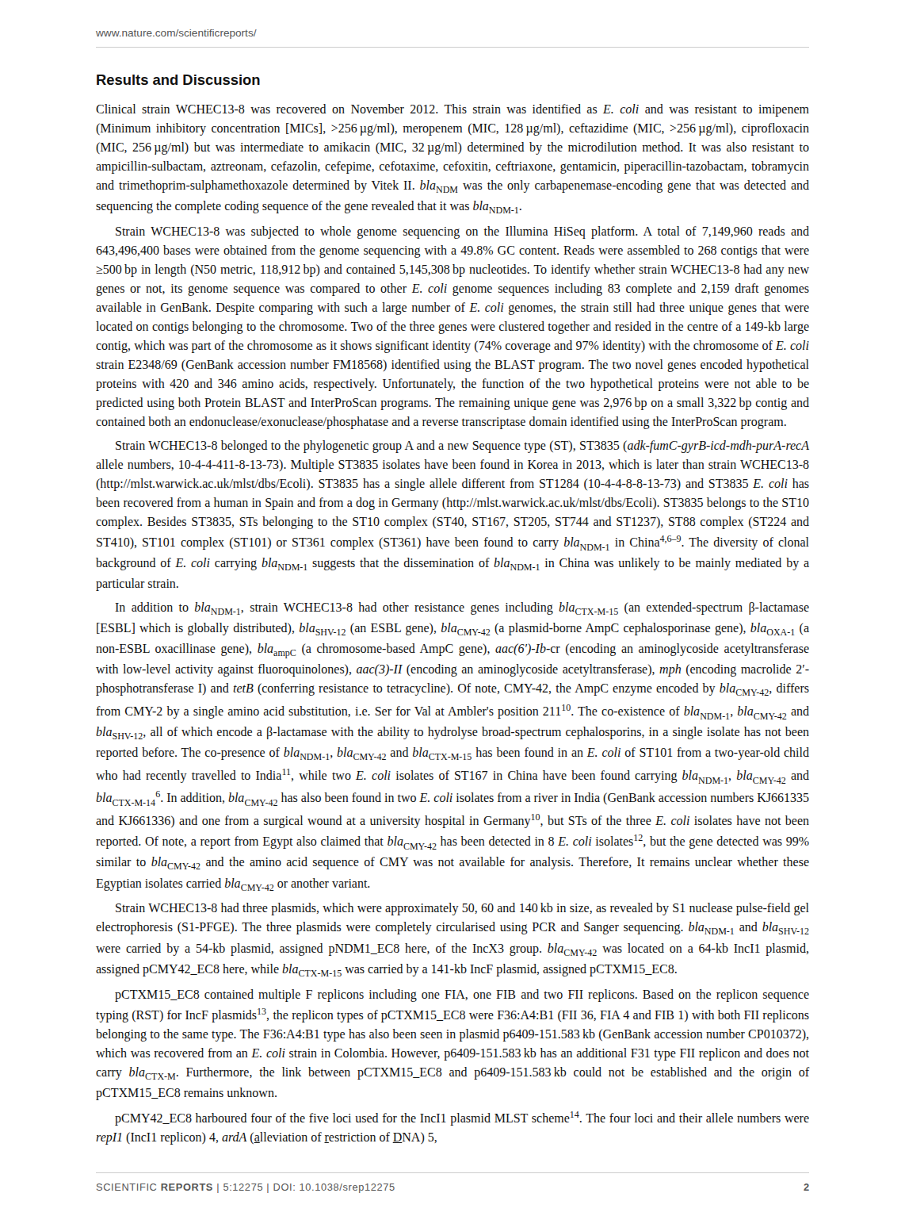www.nature.com/scientificreports/
Results and Discussion
Clinical strain WCHEC13-8 was recovered on November 2012. This strain was identified as E. coli and was resistant to imipenem (Minimum inhibitory concentration [MICs], >256 µg/ml), meropenem (MIC, 128 µg/ml), ceftazidime (MIC, >256 µg/ml), ciprofloxacin (MIC, 256 µg/ml) but was intermediate to amikacin (MIC, 32 µg/ml) determined by the microdilution method. It was also resistant to ampicillin-sulbactam, aztreonam, cefazolin, cefepime, cefotaxime, cefoxitin, ceftriaxone, gentamicin, piperacillin-tazobactam, tobramycin and trimethoprim-sulphamethoxazole determined by Vitek II. blaNDM was the only carbapenemase-encoding gene that was detected and sequencing the complete coding sequence of the gene revealed that it was blaNDM-1.
Strain WCHEC13-8 was subjected to whole genome sequencing on the Illumina HiSeq platform. A total of 7,149,960 reads and 643,496,400 bases were obtained from the genome sequencing with a 49.8% GC content. Reads were assembled to 268 contigs that were ≥500 bp in length (N50 metric, 118,912 bp) and contained 5,145,308 bp nucleotides. To identify whether strain WCHEC13-8 had any new genes or not, its genome sequence was compared to other E. coli genome sequences including 83 complete and 2,159 draft genomes available in GenBank. Despite comparing with such a large number of E. coli genomes, the strain still had three unique genes that were located on contigs belonging to the chromosome. Two of the three genes were clustered together and resided in the centre of a 149-kb large contig, which was part of the chromosome as it shows significant identity (74% coverage and 97% identity) with the chromosome of E. coli strain E2348/69 (GenBank accession number FM18568) identified using the BLAST program. The two novel genes encoded hypothetical proteins with 420 and 346 amino acids, respectively. Unfortunately, the function of the two hypothetical proteins were not able to be predicted using both Protein BLAST and InterProScan programs. The remaining unique gene was 2,976 bp on a small 3,322 bp contig and contained both an endonuclease/exonuclease/phosphatase and a reverse transcriptase domain identified using the InterProScan program.
Strain WCHEC13-8 belonged to the phylogenetic group A and a new Sequence type (ST), ST3835 (adk-fumC-gyrB-icd-mdh-purA-recA allele numbers, 10-4-4-411-8-13-73). Multiple ST3835 isolates have been found in Korea in 2013, which is later than strain WCHEC13-8 (http://mlst.warwick.ac.uk/mlst/dbs/Ecoli). ST3835 has a single allele different from ST1284 (10-4-4-8-8-13-73) and ST3835 E. coli has been recovered from a human in Spain and from a dog in Germany (http://mlst.warwick.ac.uk/mlst/dbs/Ecoli). ST3835 belongs to the ST10 complex. Besides ST3835, STs belonging to the ST10 complex (ST40, ST167, ST205, ST744 and ST1237), ST88 complex (ST224 and ST410), ST101 complex (ST101) or ST361 complex (ST361) have been found to carry blaNDM-1 in China4,6–9. The diversity of clonal background of E. coli carrying blaNDM-1 suggests that the dissemination of blaNDM-1 in China was unlikely to be mainly mediated by a particular strain.
In addition to blaNDM-1, strain WCHEC13-8 had other resistance genes including blaCTX-M-15 (an extended-spectrum β-lactamase [ESBL] which is globally distributed), blaSHV-12 (an ESBL gene), blaCMY-42 (a plasmid-borne AmpC cephalosporinase gene), blaOXA-1 (a non-ESBL oxacillinase gene), blaampC (a chromosome-based AmpC gene), aac(6′)-Ib-cr (encoding an aminoglycoside acetyltransferase with low-level activity against fluoroquinolones), aac(3)-II (encoding an aminoglycoside acetyltransferase), mph (encoding macrolide 2′-phosphotransferase I) and tetB (conferring resistance to tetracycline). Of note, CMY-42, the AmpC enzyme encoded by blaCMY-42, differs from CMY-2 by a single amino acid substitution, i.e. Ser for Val at Ambler's position 21110. The co-existence of blaNDM-1, blaCMY-42 and blaSHV-12, all of which encode a β-lactamase with the ability to hydrolyse broad-spectrum cephalosporins, in a single isolate has not been reported before. The co-presence of blaNDM-1, blaCMY-42 and blaCTX-M-15 has been found in an E. coli of ST101 from a two-year-old child who had recently travelled to India11, while two E. coli isolates of ST167 in China have been found carrying blaNDM-1, blaCMY-42 and blaCTX-M-146. In addition, blaCMY-42 has also been found in two E. coli isolates from a river in India (GenBank accession numbers KJ661335 and KJ661336) and one from a surgical wound at a university hospital in Germany10, but STs of the three E. coli isolates have not been reported. Of note, a report from Egypt also claimed that blaCMY-42 has been detected in 8 E. coli isolates12, but the gene detected was 99% similar to blaCMY-42 and the amino acid sequence of CMY was not available for analysis. Therefore, It remains unclear whether these Egyptian isolates carried blaCMY-42 or another variant.
Strain WCHEC13-8 had three plasmids, which were approximately 50, 60 and 140 kb in size, as revealed by S1 nuclease pulse-field gel electrophoresis (S1-PFGE). The three plasmids were completely circularised using PCR and Sanger sequencing. blaNDM-1 and blaSHV-12 were carried by a 54-kb plasmid, assigned pNDM1_EC8 here, of the IncX3 group. blaCMY-42 was located on a 64-kb IncI1 plasmid, assigned pCMY42_EC8 here, while blaCTX-M-15 was carried by a 141-kb IncF plasmid, assigned pCTXM15_EC8.
pCTXM15_EC8 contained multiple F replicons including one FIA, one FIB and two FII replicons. Based on the replicon sequence typing (RST) for IncF plasmids13, the replicon types of pCTXM15_EC8 were F36:A4:B1 (FII 36, FIA 4 and FIB 1) with both FII replicons belonging to the same type. The F36:A4:B1 type has also been seen in plasmid p6409-151.583 kb (GenBank accession number CP010372), which was recovered from an E. coli strain in Colombia. However, p6409-151.583 kb has an additional F31 type FII replicon and does not carry blaCTX-M. Furthermore, the link between pCTXM15_EC8 and p6409-151.583 kb could not be established and the origin of pCTXM15_EC8 remains unknown.
pCMY42_EC8 harboured four of the five loci used for the IncI1 plasmid MLST scheme14. The four loci and their allele numbers were repI1 (IncI1 replicon) 4, ardA (alleviation of restriction of DNA) 5,
SCIENTIFIC REPORTS | 5:12275 | DOI: 10.1038/srep12275 2